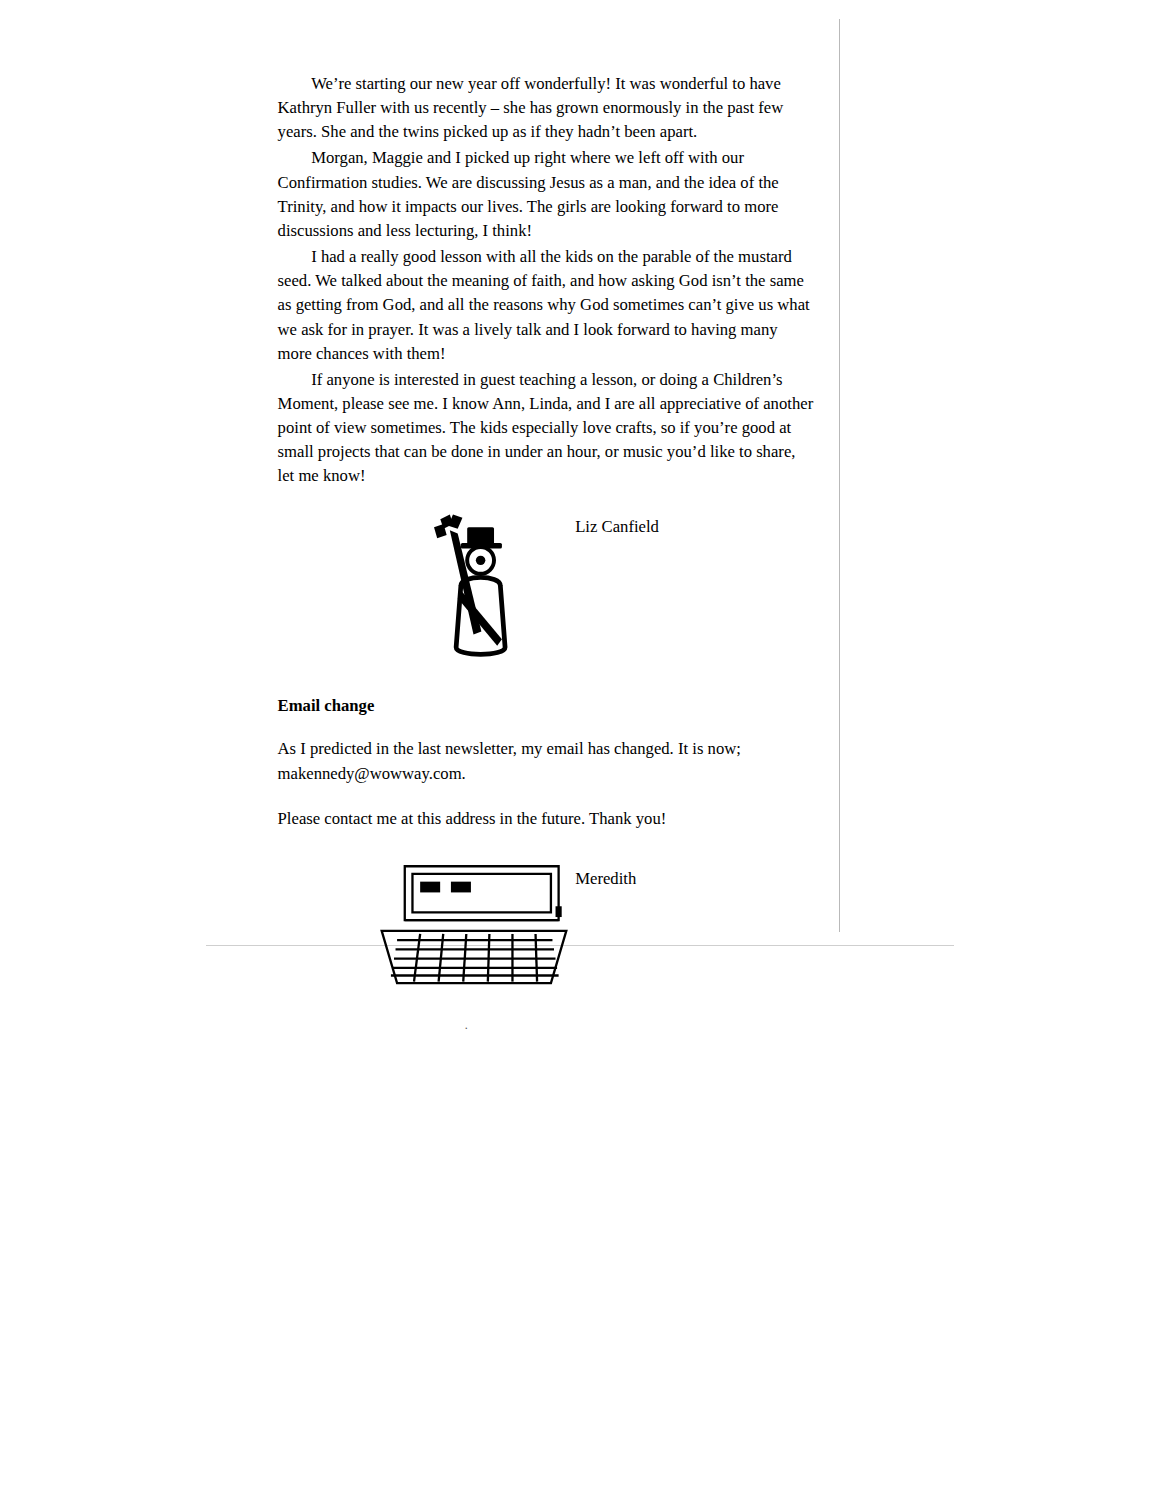We’re starting our new year off wonderfully! It was wonderful to have Kathryn Fuller with us recently – she has grown enormously in the past few years. She and the twins picked up as if they hadn’t been apart.
Morgan, Maggie and I picked up right where we left off with our Confirmation studies. We are discussing Jesus as a man, and the idea of the Trinity, and how it impacts our lives. The girls are looking forward to more discussions and less lecturing, I think!
I had a really good lesson with all the kids on the parable of the mustard seed. We talked about the meaning of faith, and how asking God isn’t the same as getting from God, and all the reasons why God sometimes can’t give us what we ask for in prayer. It was a lively talk and I look forward to having many more chances with them!
If anyone is interested in guest teaching a lesson, or doing a Children’s Moment, please see me. I know Ann, Linda, and I are all appreciative of another point of view sometimes. The kids especially love crafts, so if you’re good at small projects that can be done in under an hour, or music you’d like to share, let me know!
Liz Canfield
Email change
As I predicted in the last newsletter, my email has changed. It is now; makennedy@wowway.com.
Please contact me at this address in the future. Thank you!
Meredith
.